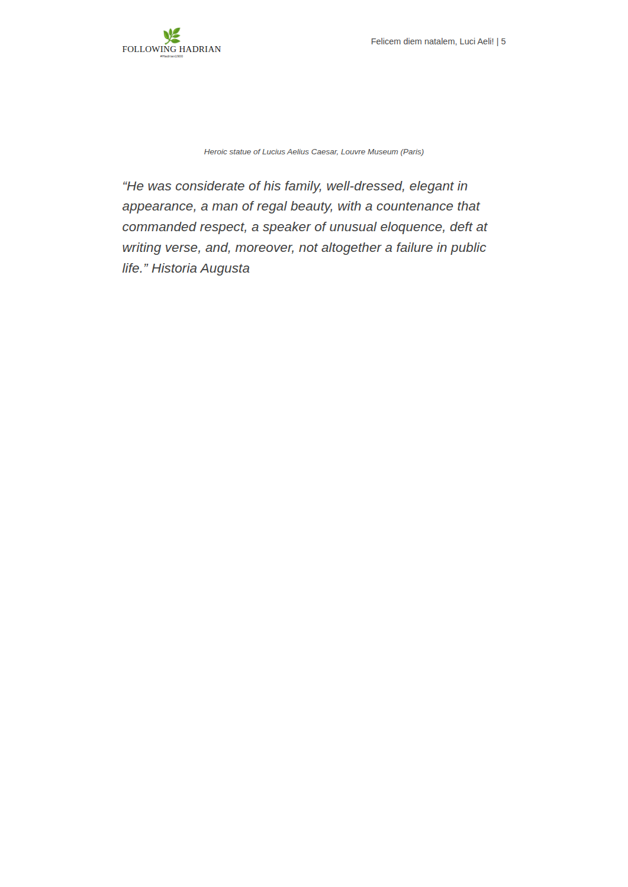🌿 FOLLOWING HADRIAN #Hadrian1900
Felicem diem natalem, Luci Aeli! | 5
Heroic statue of Lucius Aelius Caesar, Louvre Museum (Paris)
“He was considerate of his family, well-dressed, elegant in appearance, a man of regal beauty, with a countenance that commanded respect, a speaker of unusual eloquence, deft at writing verse, and, moreover, not altogether a failure in public life.” Historia Augusta